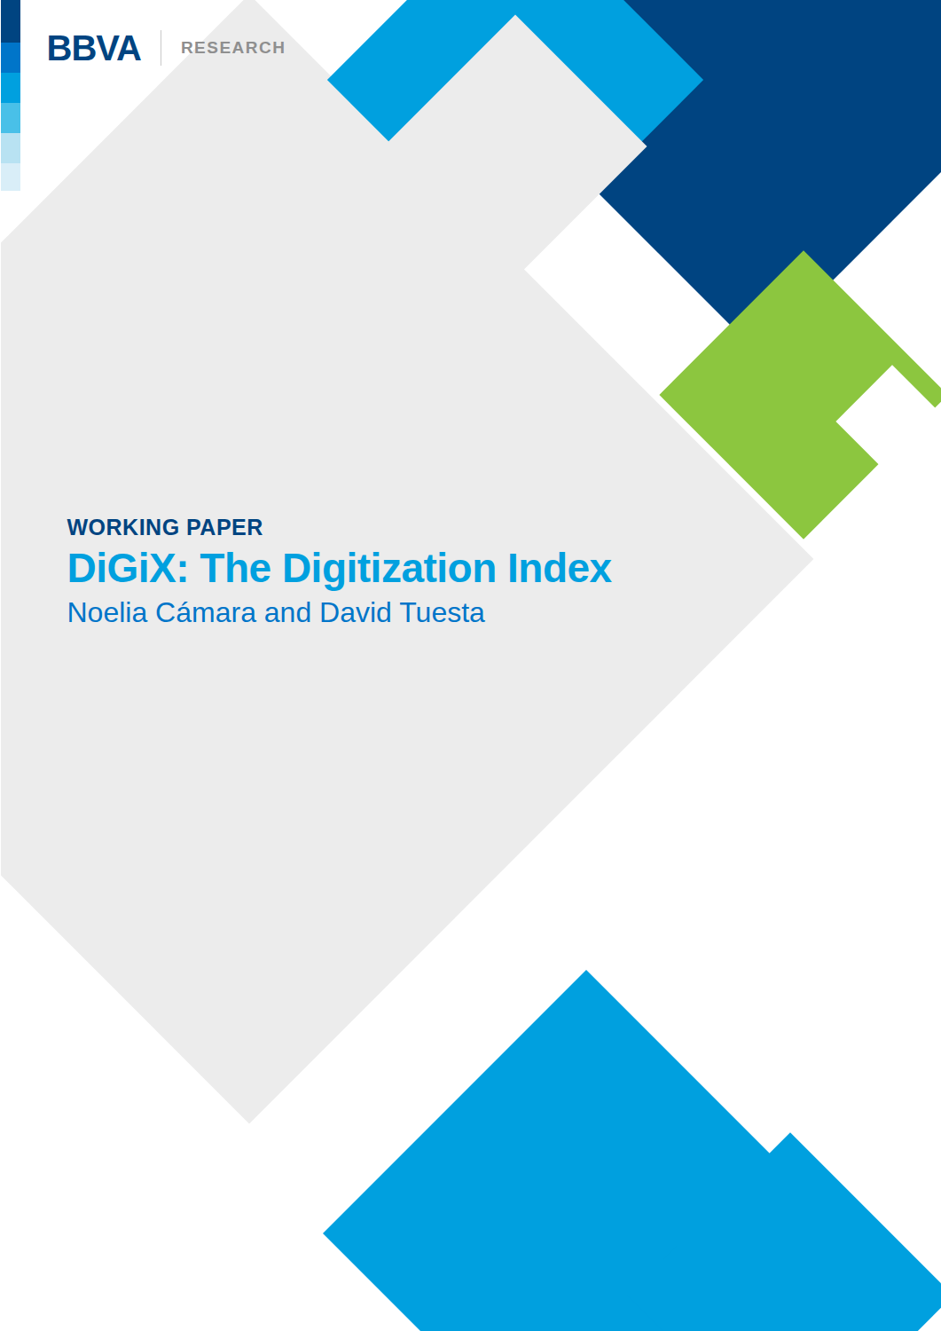BBVA
RESEARCH
Nº 17/03
February 2017
WORKING PAPER
DiGiX: The Digitization Index
Noelia Cámara and David Tuesta